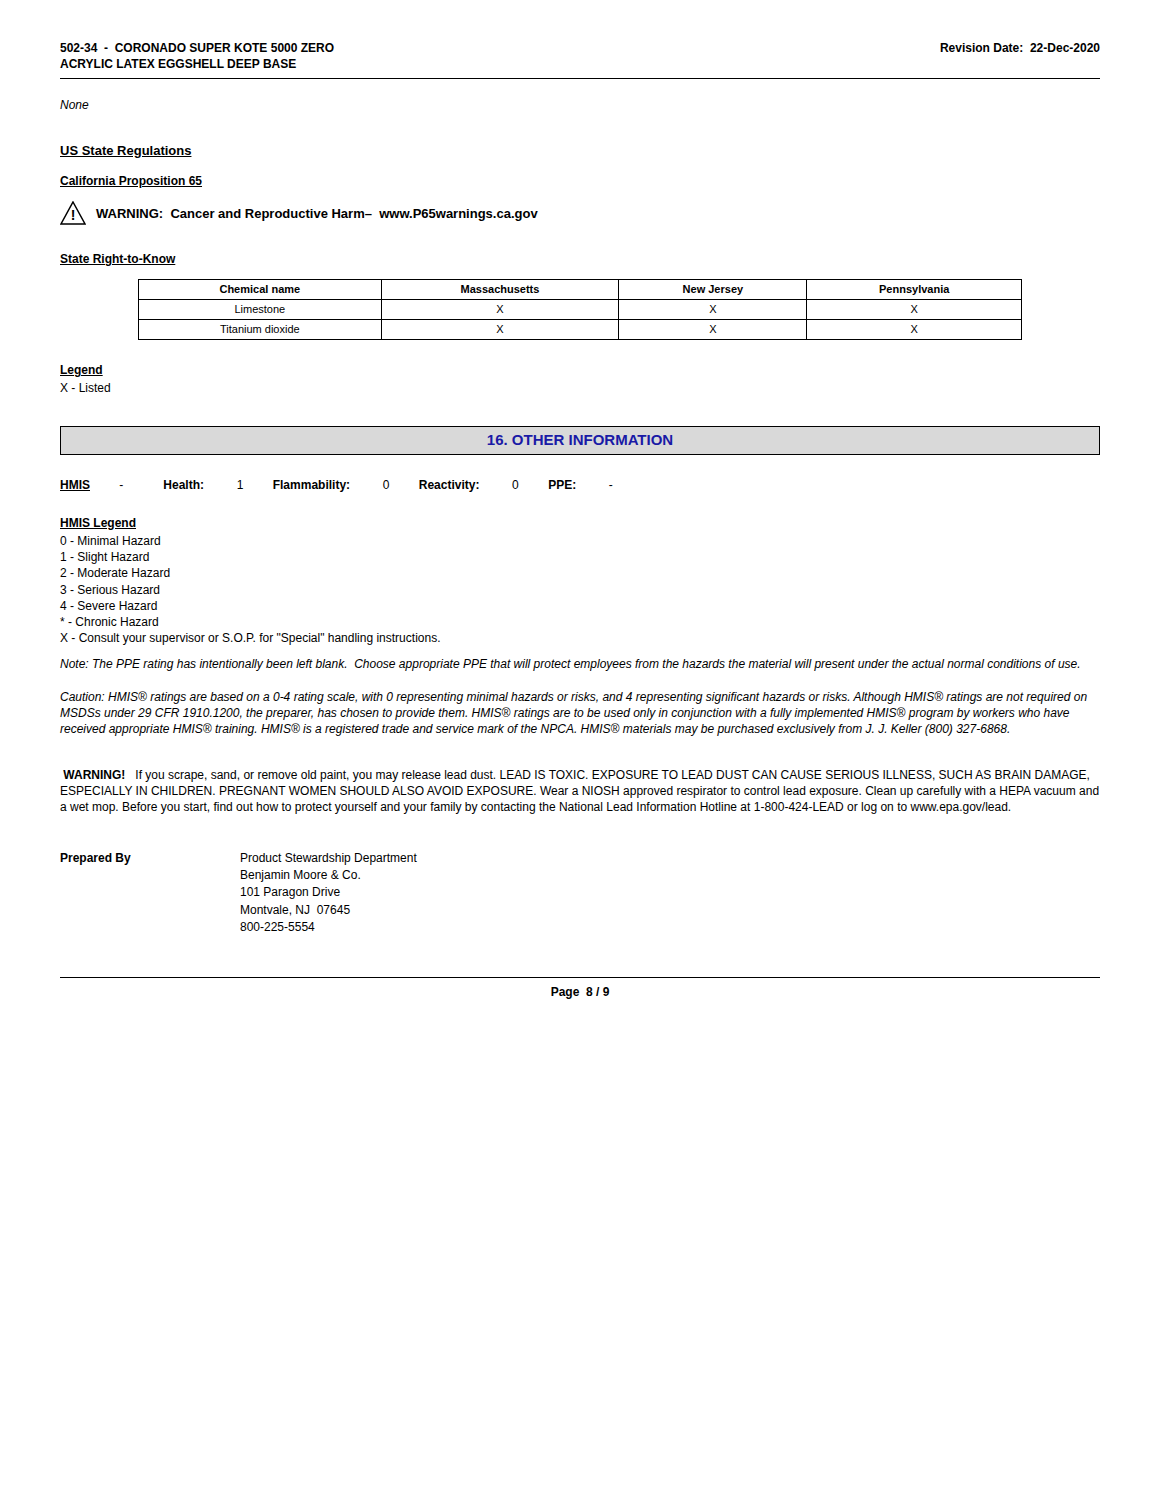502-34 - CORONADO SUPER KOTE 5000 ZERO
ACRYLIC LATEX EGGSHELL DEEP BASE
Revision Date: 22-Dec-2020
None
US State Regulations
California Proposition 65
!
WARNING: Cancer and Reproductive Harm– www.P65warnings.ca.gov
State Right-to-Know
| Chemical name | Massachusetts | New Jersey | Pennsylvania |
| --- | --- | --- | --- |
| Limestone | X | X | X |
| Titanium dioxide | X | X | X |
Legend
X - Listed
16. OTHER INFORMATION
HMIS - Health: 1 Flammability: 0 Reactivity: 0 PPE: -
HMIS Legend
0 - Minimal Hazard
1 - Slight Hazard
2 - Moderate Hazard
3 - Serious Hazard
4 - Severe Hazard
* - Chronic Hazard
X - Consult your supervisor or S.O.P. for "Special" handling instructions.
Note: The PPE rating has intentionally been left blank. Choose appropriate PPE that will protect employees from the hazards the material will present under the actual normal conditions of use.
Caution: HMIS® ratings are based on a 0-4 rating scale, with 0 representing minimal hazards or risks, and 4 representing significant hazards or risks. Although HMIS® ratings are not required on MSDSs under 29 CFR 1910.1200, the preparer, has chosen to provide them. HMIS® ratings are to be used only in conjunction with a fully implemented HMIS® program by workers who have received appropriate HMIS® training. HMIS® is a registered trade and service mark of the NPCA. HMIS® materials may be purchased exclusively from J. J. Keller (800) 327-6868.
WARNING! If you scrape, sand, or remove old paint, you may release lead dust. LEAD IS TOXIC. EXPOSURE TO LEAD DUST CAN CAUSE SERIOUS ILLNESS, SUCH AS BRAIN DAMAGE, ESPECIALLY IN CHILDREN. PREGNANT WOMEN SHOULD ALSO AVOID EXPOSURE. Wear a NIOSH approved respirator to control lead exposure. Clean up carefully with a HEPA vacuum and a wet mop. Before you start, find out how to protect yourself and your family by contacting the National Lead Information Hotline at 1-800-424-LEAD or log on to www.epa.gov/lead.
Prepared By
Product Stewardship Department
Benjamin Moore & Co.
101 Paragon Drive
Montvale, NJ 07645
800-225-5554
Page 8 / 9